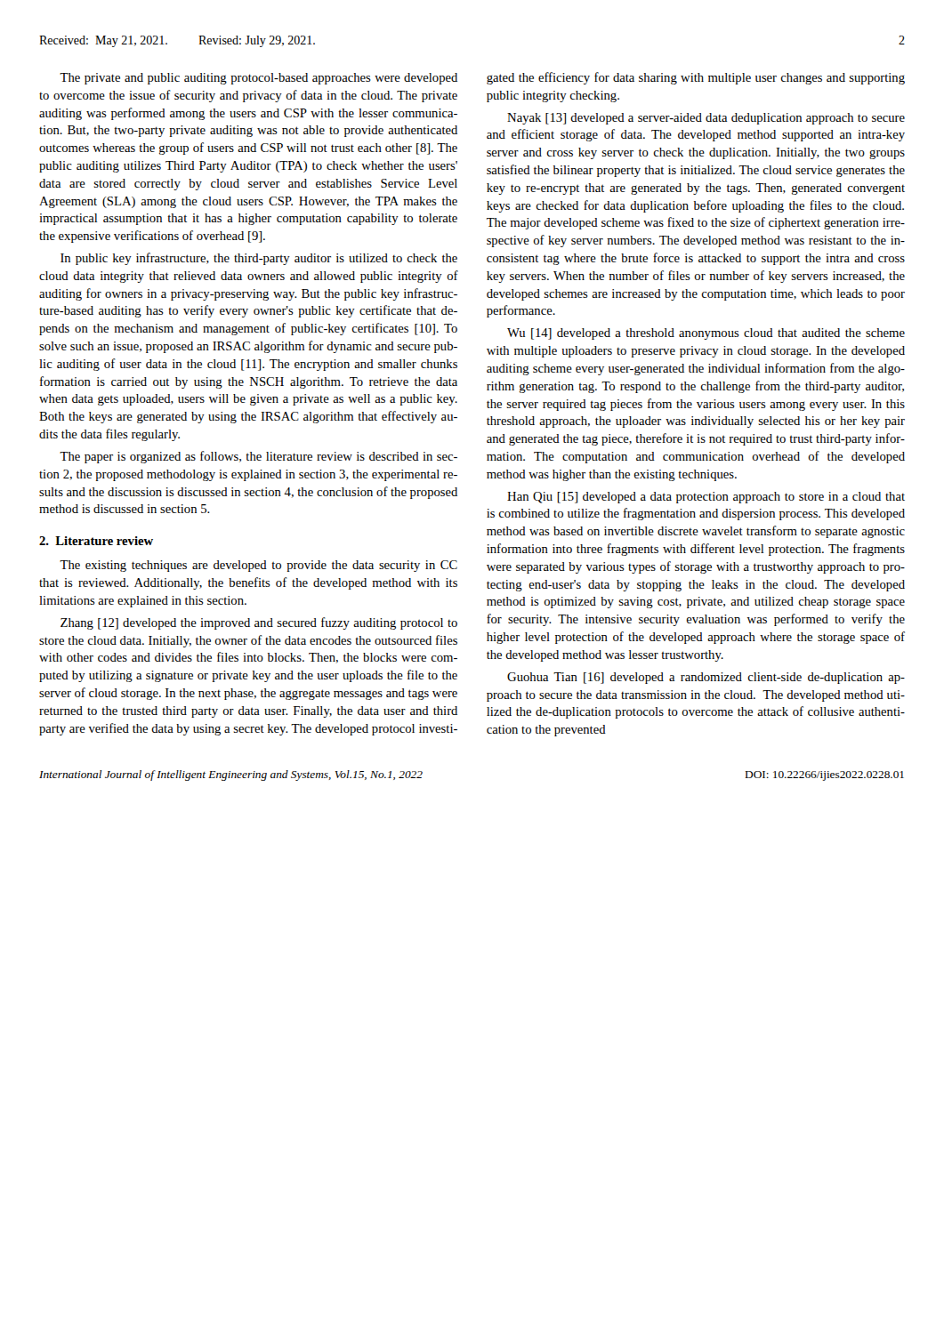Received: May 21, 2021. Revised: July 29, 2021.
2
The private and public auditing protocol-based approaches were developed to overcome the issue of security and privacy of data in the cloud. The private auditing was performed among the users and CSP with the lesser communication. But, the two-party private auditing was not able to provide authenticated outcomes whereas the group of users and CSP will not trust each other [8]. The public auditing utilizes Third Party Auditor (TPA) to check whether the users' data are stored correctly by cloud server and establishes Service Level Agreement (SLA) among the cloud users CSP. However, the TPA makes the impractical assumption that it has a higher computation capability to tolerate the expensive verifications of overhead [9].
In public key infrastructure, the third-party auditor is utilized to check the cloud data integrity that relieved data owners and allowed public integrity of auditing for owners in a privacy-preserving way. But the public key infrastructure-based auditing has to verify every owner's public key certificate that depends on the mechanism and management of public-key certificates [10]. To solve such an issue, proposed an IRSAC algorithm for dynamic and secure public auditing of user data in the cloud [11]. The encryption and smaller chunks formation is carried out by using the NSCH algorithm. To retrieve the data when data gets uploaded, users will be given a private as well as a public key. Both the keys are generated by using the IRSAC algorithm that effectively audits the data files regularly.
The paper is organized as follows, the literature review is described in section 2, the proposed methodology is explained in section 3, the experimental results and the discussion is discussed in section 4, the conclusion of the proposed method is discussed in section 5.
2. Literature review
The existing techniques are developed to provide the data security in CC that is reviewed. Additionally, the benefits of the developed method with its limitations are explained in this section.
Zhang [12] developed the improved and secured fuzzy auditing protocol to store the cloud data. Initially, the owner of the data encodes the outsourced files with other codes and divides the files into blocks. Then, the blocks were computed by utilizing a signature or private key and the user uploads the file to the server of cloud storage. In the next phase, the aggregate messages and tags were returned to the trusted third party or data user. Finally, the data user and third party are verified the data by using a secret key. The developed protocol investigated the efficiency for data sharing with multiple user changes and supporting public integrity checking.
Nayak [13] developed a server-aided data deduplication approach to secure and efficient storage of data. The developed method supported an intra-key server and cross key server to check the duplication. Initially, the two groups satisfied the bilinear property that is initialized. The cloud service generates the key to re-encrypt that are generated by the tags. Then, generated convergent keys are checked for data duplication before uploading the files to the cloud. The major developed scheme was fixed to the size of ciphertext generation irrespective of key server numbers. The developed method was resistant to the inconsistent tag where the brute force is attacked to support the intra and cross key servers. When the number of files or number of key servers increased, the developed schemes are increased by the computation time, which leads to poor performance.
Wu [14] developed a threshold anonymous cloud that audited the scheme with multiple uploaders to preserve privacy in cloud storage. In the developed auditing scheme every user-generated the individual information from the algorithm generation tag. To respond to the challenge from the third-party auditor, the server required tag pieces from the various users among every user. In this threshold approach, the uploader was individually selected his or her key pair and generated the tag piece, therefore it is not required to trust third-party information. The computation and communication overhead of the developed method was higher than the existing techniques.
Han Qiu [15] developed a data protection approach to store in a cloud that is combined to utilize the fragmentation and dispersion process. This developed method was based on invertible discrete wavelet transform to separate agnostic information into three fragments with different level protection. The fragments were separated by various types of storage with a trustworthy approach to protecting end-user's data by stopping the leaks in the cloud. The developed method is optimized by saving cost, private, and utilized cheap storage space for security. The intensive security evaluation was performed to verify the higher level protection of the developed approach where the storage space of the developed method was lesser trustworthy.
Guohua Tian [16] developed a randomized client-side de-duplication approach to secure the data transmission in the cloud. The developed method utilized the de-duplication protocols to overcome the attack of collusive authentication to the prevented
International Journal of Intelligent Engineering and Systems, Vol.15, No.1, 2022
DOI: 10.22266/ijies2022.0228.01